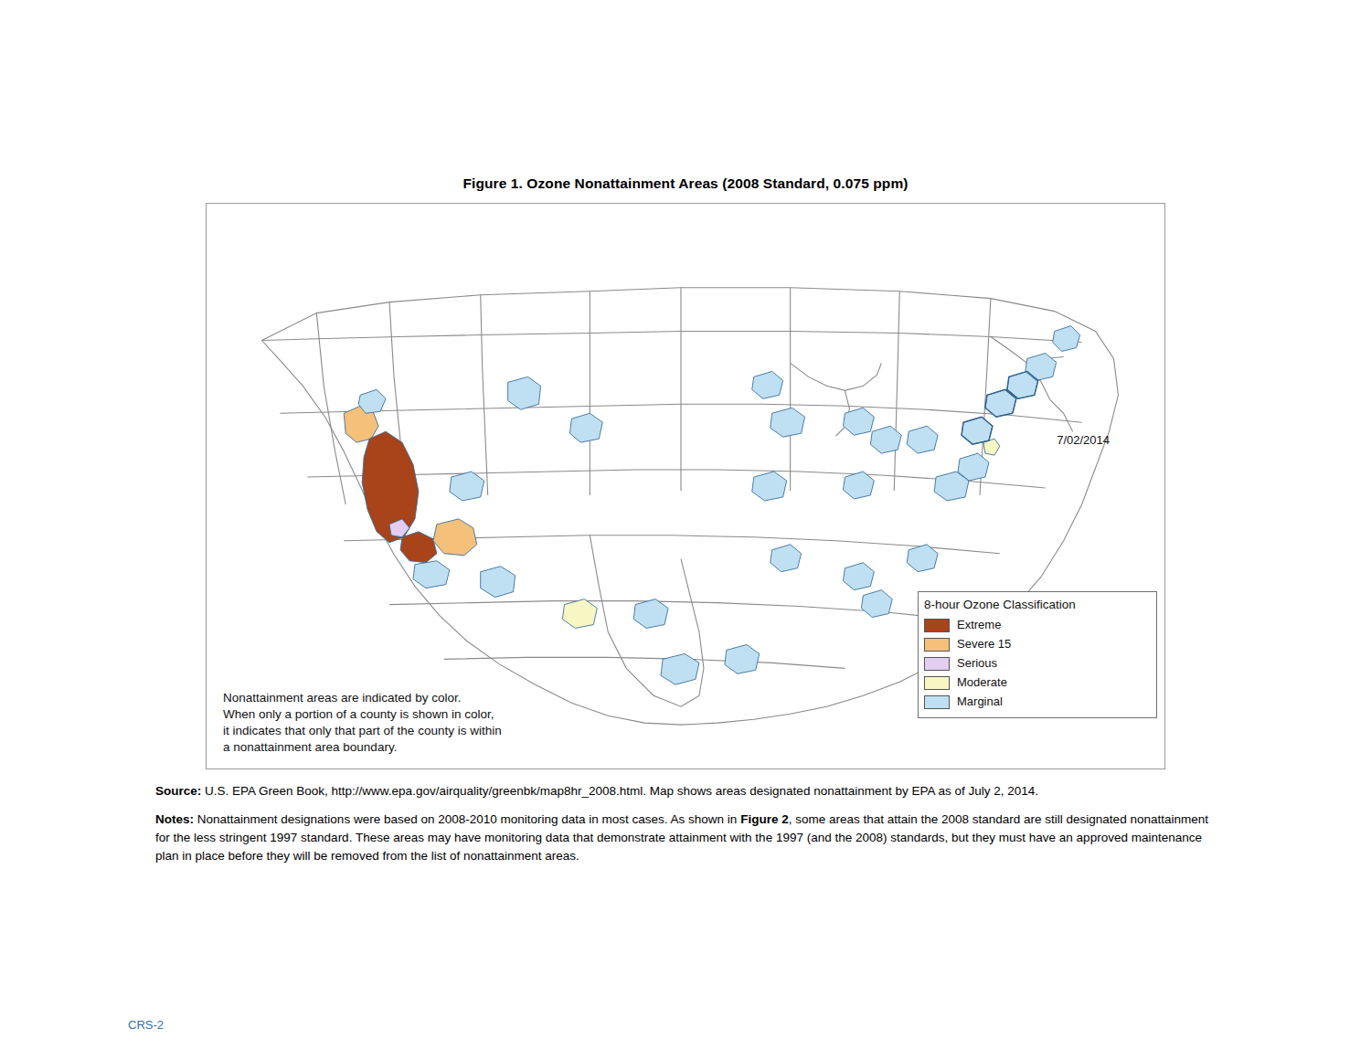Figure 1. Ozone Nonattainment Areas (2008 Standard, 0.075 ppm)
7/02/2014
8-hour Ozone Classification
Extreme
Severe 15
Serious
Moderate
Marginal
Nonattainment areas are indicated by color.
When only a portion of a county is shown in color,
it indicates that only that part of the county is within
a nonattainment area boundary.
Source: U.S. EPA Green Book, http://www.epa.gov/airquality/greenbk/map8hr_2008.html. Map shows areas designated nonattainment by EPA as of July 2, 2014.
Notes: Nonattainment designations were based on 2008-2010 monitoring data in most cases. As shown in Figure 2, some areas that attain the 2008 standard are still designated nonattainment for the less stringent 1997 standard. These areas may have monitoring data that demonstrate attainment with the 1997 (and the 2008) standards, but they must have an approved maintenance plan in place before they will be removed from the list of nonattainment areas.
CRS-2